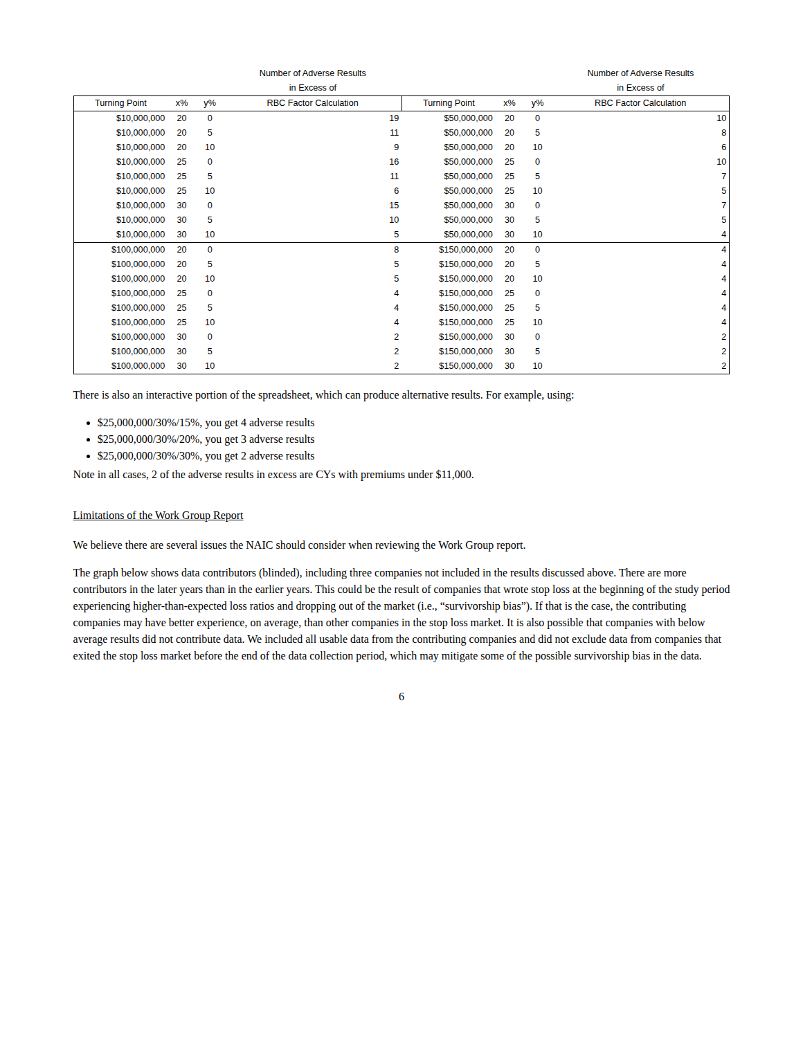| | | | Number of Adverse Results | | | | Number of Adverse Results |
| | | | in Excess of | | | | in Excess of |
| Turning Point | x% | y% | RBC Factor Calculation | Turning Point | x% | y% | RBC Factor Calculation |
| $10,000,000 | 20 | 0 | 19 | $50,000,000 | 20 | 0 | 10 |
| $10,000,000 | 20 | 5 | 11 | $50,000,000 | 20 | 5 | 8 |
| $10,000,000 | 20 | 10 | 9 | $50,000,000 | 20 | 10 | 6 |
| $10,000,000 | 25 | 0 | 16 | $50,000,000 | 25 | 0 | 10 |
| $10,000,000 | 25 | 5 | 11 | $50,000,000 | 25 | 5 | 7 |
| $10,000,000 | 25 | 10 | 6 | $50,000,000 | 25 | 10 | 5 |
| $10,000,000 | 30 | 0 | 15 | $50,000,000 | 30 | 0 | 7 |
| $10,000,000 | 30 | 5 | 10 | $50,000,000 | 30 | 5 | 5 |
| $10,000,000 | 30 | 10 | 5 | $50,000,000 | 30 | 10 | 4 |
| $100,000,000 | 20 | 0 | 8 | $150,000,000 | 20 | 0 | 4 |
| $100,000,000 | 20 | 5 | 5 | $150,000,000 | 20 | 5 | 4 |
| $100,000,000 | 20 | 10 | 5 | $150,000,000 | 20 | 10 | 4 |
| $100,000,000 | 25 | 0 | 4 | $150,000,000 | 25 | 0 | 4 |
| $100,000,000 | 25 | 5 | 4 | $150,000,000 | 25 | 5 | 4 |
| $100,000,000 | 25 | 10 | 4 | $150,000,000 | 25 | 10 | 4 |
| $100,000,000 | 30 | 0 | 2 | $150,000,000 | 30 | 0 | 2 |
| $100,000,000 | 30 | 5 | 2 | $150,000,000 | 30 | 5 | 2 |
| $100,000,000 | 30 | 10 | 2 | $150,000,000 | 30 | 10 | 2 |
There is also an interactive portion of the spreadsheet, which can produce alternative results. For example, using:
$25,000,000/30%/15%, you get 4 adverse results
$25,000,000/30%/20%, you get 3 adverse results
$25,000,000/30%/30%, you get 2 adverse results
Note in all cases, 2 of the adverse results in excess are CYs with premiums under $11,000.
Limitations of the Work Group Report
We believe there are several issues the NAIC should consider when reviewing the Work Group report.
The graph below shows data contributors (blinded), including three companies not included in the results discussed above. There are more contributors in the later years than in the earlier years. This could be the result of companies that wrote stop loss at the beginning of the study period experiencing higher-than-expected loss ratios and dropping out of the market (i.e., “survivorship bias”). If that is the case, the contributing companies may have better experience, on average, than other companies in the stop loss market. It is also possible that companies with below average results did not contribute data. We included all usable data from the contributing companies and did not exclude data from companies that exited the stop loss market before the end of the data collection period, which may mitigate some of the possible survivorship bias in the data.
6